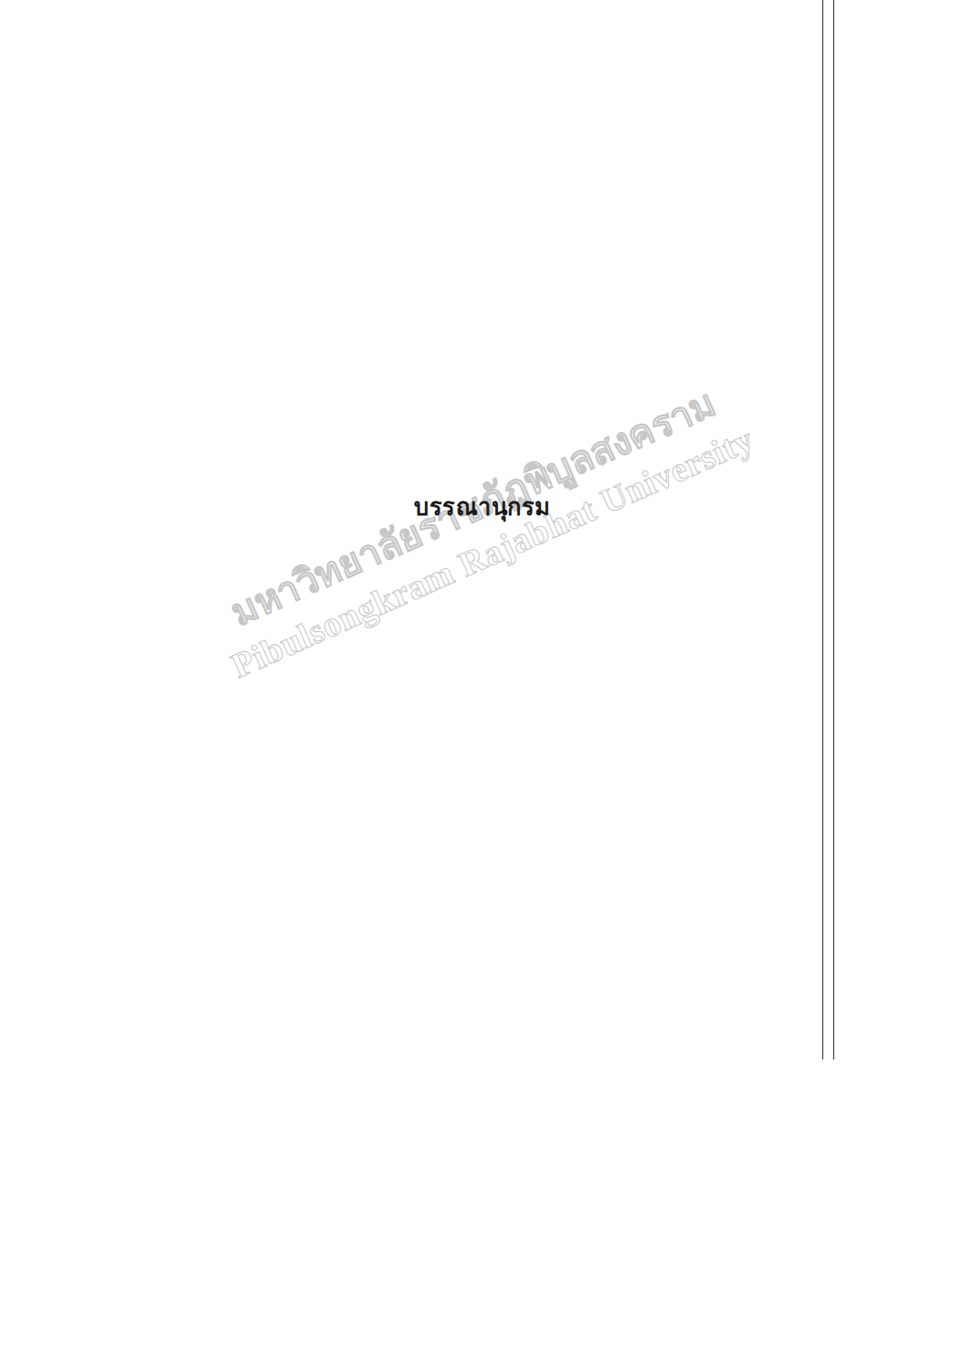มหาวิทยาลัยราชภัฏพิบูลสงคราม Pibulsongkram Rajabhat University
บรรณานุกรม